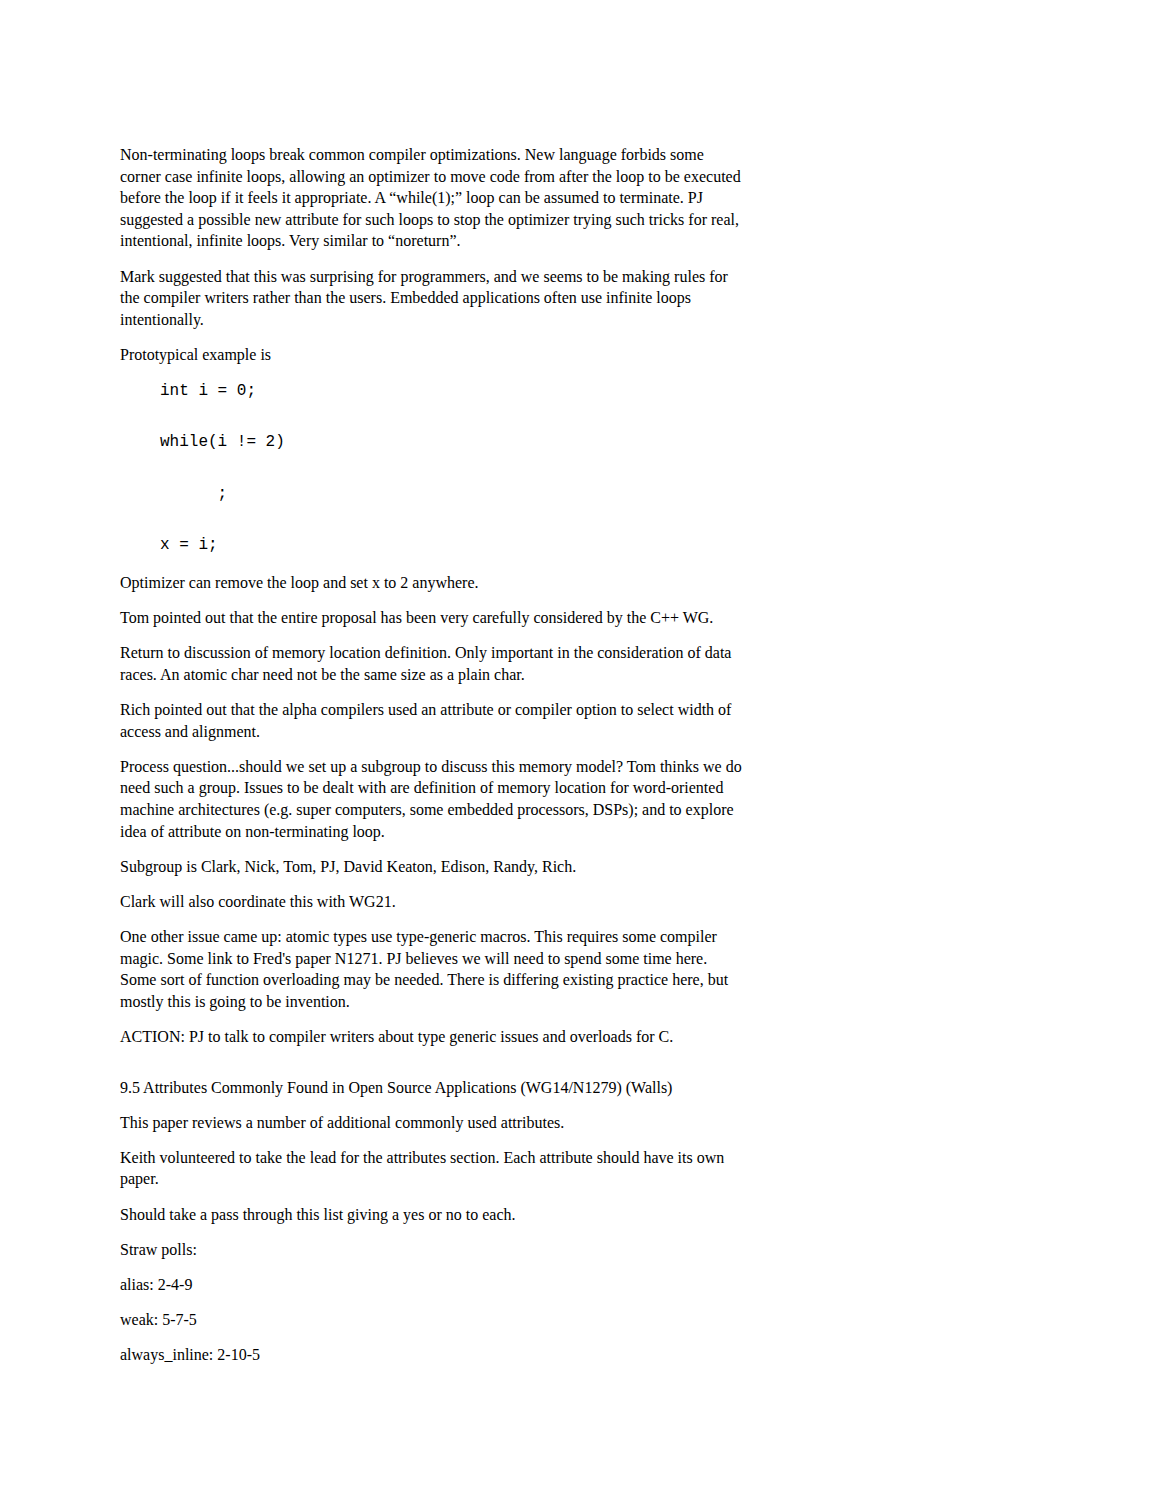Non-terminating loops break common compiler optimizations. New language forbids some corner case infinite loops, allowing an optimizer to move code from after the loop to be executed before the loop if it feels it appropriate. A “while(1);” loop can be assumed to terminate. PJ suggested a possible new attribute for such loops to stop the optimizer trying such tricks for real, intentional, infinite loops. Very similar to “noreturn”.
Mark suggested that this was surprising for programmers, and we seems to be making rules for the compiler writers rather than the users. Embedded applications often use infinite loops intentionally.
Prototypical example is
int i = 0;

while(i != 2)

      ;

x = i;
Optimizer can remove the loop and set x to 2 anywhere.
Tom pointed out that the entire proposal has been very carefully considered by the C++ WG.
Return to discussion of memory location definition. Only important in the consideration of data races. An atomic char need not be the same size as a plain char.
Rich pointed out that the alpha compilers used an attribute or compiler option to select width of access and alignment.
Process question...should we set up a subgroup to discuss this memory model? Tom thinks we do need such a group. Issues to be dealt with are definition of memory location for word-oriented machine architectures (e.g. super computers, some embedded processors, DSPs); and to explore idea of attribute on non-terminating loop.
Subgroup is Clark, Nick, Tom, PJ, David Keaton, Edison, Randy, Rich.
Clark will also coordinate this with WG21.
One other issue came up: atomic types use type-generic macros. This requires some compiler magic. Some link to Fred's paper N1271. PJ believes we will need to spend some time here. Some sort of function overloading may be needed. There is differing existing practice here, but mostly this is going to be invention.
ACTION: PJ to talk to compiler writers about type generic issues and overloads for C.
9.5 Attributes Commonly Found in Open Source Applications (WG14/N1279) (Walls)
This paper reviews a number of additional commonly used attributes.
Keith volunteered to take the lead for the attributes section. Each attribute should have its own paper.
Should take a pass through this list giving a yes or no to each.
Straw polls:
alias: 2-4-9
weak: 5-7-5
always_inline: 2-10-5